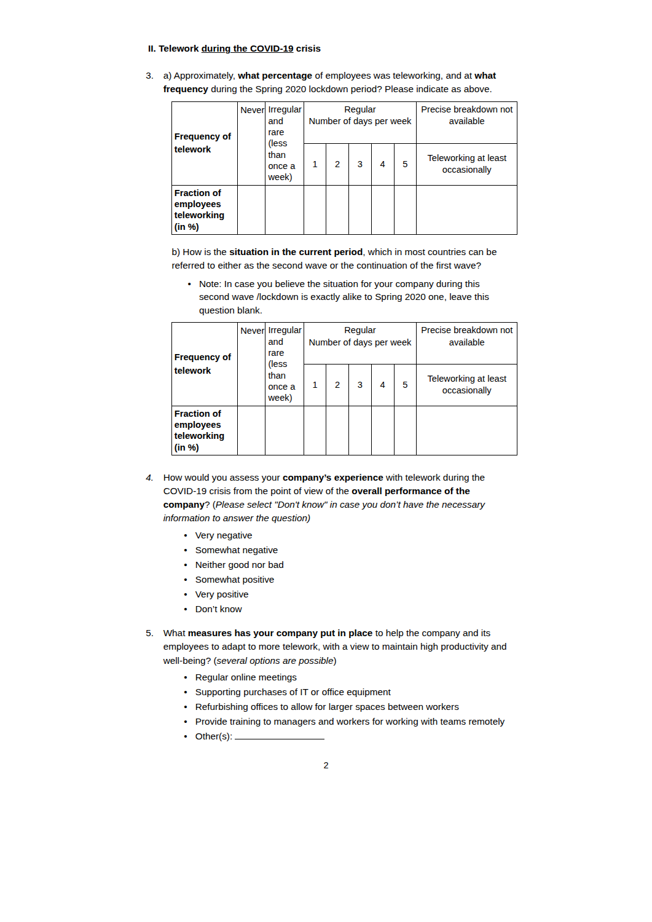II. Telework during the COVID-19 crisis
3.
a) Approximately, what percentage of employees was teleworking, and at what frequency during the Spring 2020 lockdown period? Please indicate as above.
| Frequency of telework | Never | Irregular and rare (less than once a week) | Regular Number of days per week | Precise breakdown not available |
| 1 | 2 | 3 | 4 | 5 | Teleworking at least occasionally |
| Fraction of employees teleworking (in %) | | | | | | | | |
b) How is the situation in the current period, which in most countries can be referred to either as the second wave or the continuation of the first wave?
Note: In case you believe the situation for your company during this second wave /lockdown is exactly alike to Spring 2020 one, leave this question blank.
| Frequency of telework | Never | Irregular and rare (less than once a week) | Regular Number of days per week | Precise breakdown not available |
| 1 | 2 | 3 | 4 | 5 | Teleworking at least occasionally |
| Fraction of employees teleworking (in %) | | | | | | | | |
4.
How would you assess your company’s experience with telework during the COVID-19 crisis from the point of view of the overall performance of the company? (Please select "Don't know" in case you don’t have the necessary information to answer the question)
Very negative
Somewhat negative
Neither good nor bad
Somewhat positive
Very positive
Don’t know
5.
What measures has your company put in place to help the company and its employees to adapt to more telework, with a view to maintain high productivity and well-being? (several options are possible)
Regular online meetings
Supporting purchases of IT or office equipment
Refurbishing offices to allow for larger spaces between workers
Provide training to managers and workers for working with teams remotely
Other(s):
2